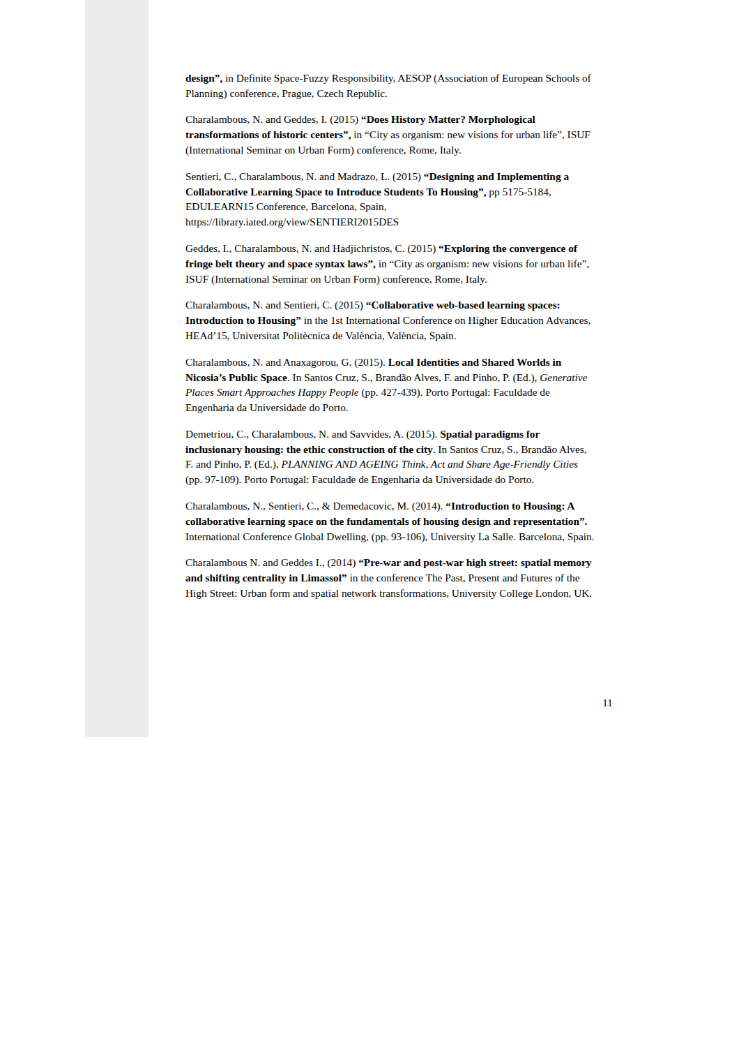design”, in Definite Space-Fuzzy Responsibility, AESOP (Association of European Schools of Planning) conference, Prague, Czech Republic.
Charalambous, N. and Geddes, I. (2015) “Does History Matter? Morphological transformations of historic centers”, in “City as organism: new visions for urban life”, ISUF (International Seminar on Urban Form) conference, Rome, Italy.
Sentieri, C., Charalambous, N. and Madrazo, L. (2015) “Designing and Implementing a Collaborative Learning Space to Introduce Students To Housing”, pp 5175-5184, EDULEARN15 Conference, Barcelona, Spain, https://library.iated.org/view/SENTIERI2015DES
Geddes, I., Charalambous, N. and Hadjichristos, C. (2015) “Exploring the convergence of fringe belt theory and space syntax laws”, in “City as organism: new visions for urban life”, ISUF (International Seminar on Urban Form) conference, Rome, Italy.
Charalambous, N. and Sentieri, C. (2015) “Collaborative web-based learning spaces: Introduction to Housing” in the 1st International Conference on Higher Education Advances, HEAd’15, Universitat Politècnica de València, València, Spain.
Charalambous, N. and Anaxagorou, G. (2015). Local Identities and Shared Worlds in Nicosia’s Public Space. In Santos Cruz, S., Brandão Alves, F. and Pinho, P. (Ed.), Generative Places Smart Approaches Happy People (pp. 427-439). Porto Portugal: Faculdade de Engenharia da Universidade do Porto.
Demetriou, C., Charalambous, N. and Savvides, A. (2015). Spatial paradigms for inclusionary housing: the ethic construction of the city. In Santos Cruz, S., Brandão Alves, F. and Pinho, P. (Ed.), PLANNING AND AGEING Think, Act and Share Age-Friendly Cities (pp. 97-109). Porto Portugal: Faculdade de Engenharia da Universidade do Porto.
Charalambous, N., Sentieri, C., & Demedacovic, M. (2014). “Introduction to Housing: A collaborative learning space on the fundamentals of housing design and representation”. International Conference Global Dwelling, (pp. 93-106), University La Salle. Barcelona, Spain.
Charalambous N. and Geddes I., (2014) “Pre-war and post-war high street: spatial memory and shifting centrality in Limassol” in the conference The Past, Present and Futures of the High Street: Urban form and spatial network transformations, University College London, UK.
11